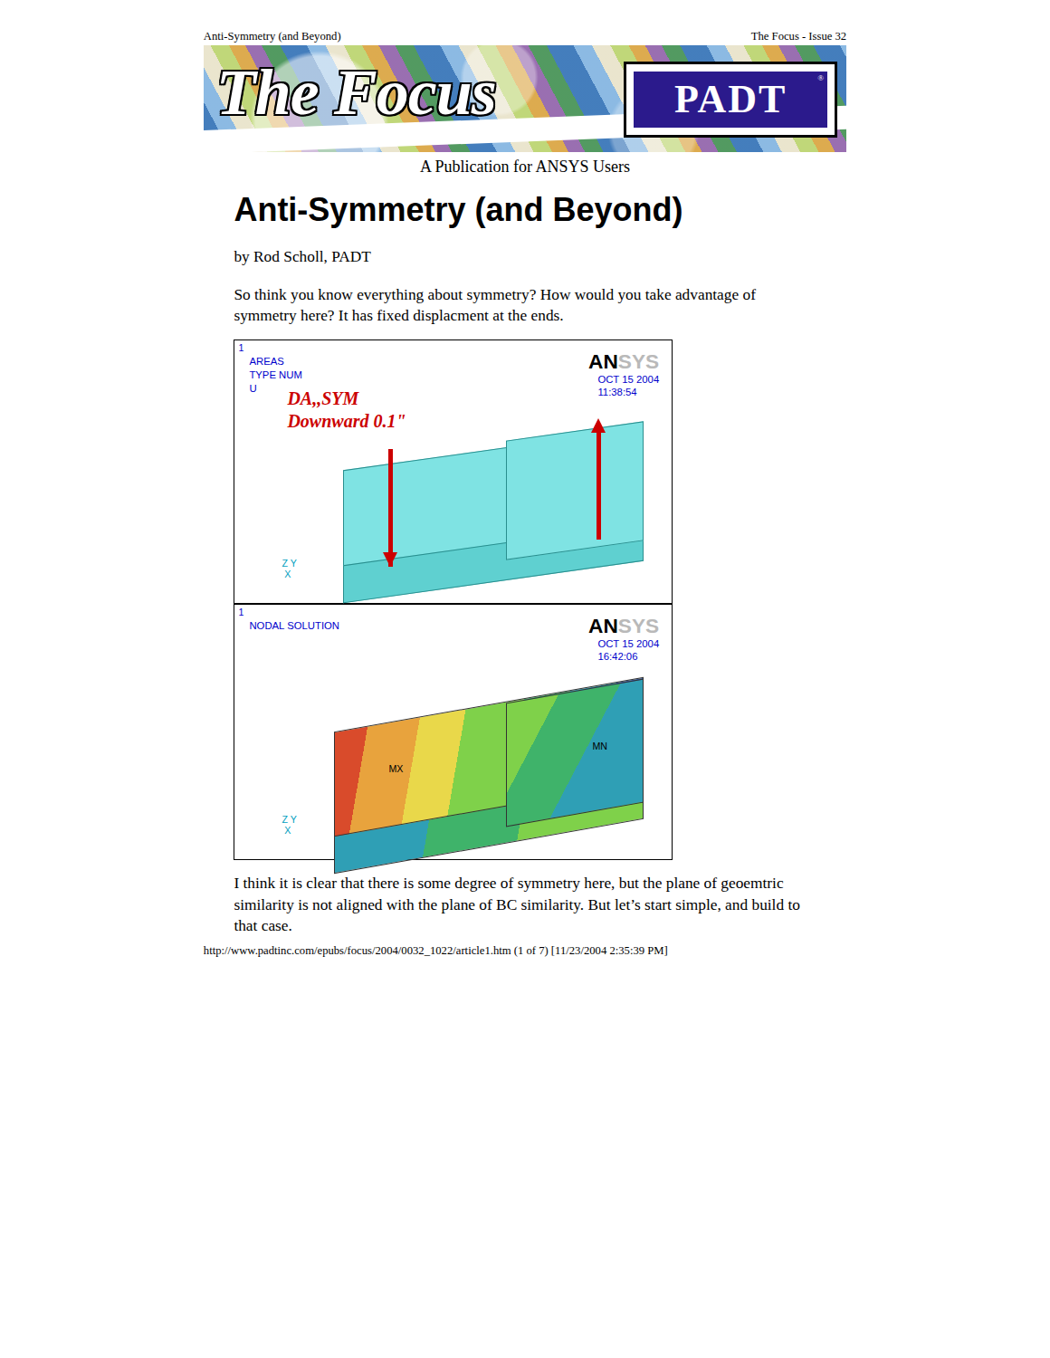Anti-Symmetry (and Beyond)
The Focus - Issue 32
The Focus
PADT ®
A Publication for ANSYS Users
Anti-Symmetry (and Beyond)
by Rod Scholl, PADT
So think you know everything about symmetry? How would you take advantage of symmetry here? It has fixed displacment at the ends.
1
AREAS
TYPE NUM
U
AN SYS
OCT 15 2004
11:38:54
DA,,SYM
Downward 0.1"
Z Y
X
1
NODAL SOLUTION
AN SYS
OCT 15 2004
16:42:06
MX
MN
Z Y
X
I think it is clear that there is some degree of symmetry here, but the plane of geoemtric similarity is not aligned with the plane of BC similarity. But let’s start simple, and build to that case.
http://www.padtinc.com/epubs/focus/2004/0032_1022/article1.htm (1 of 7) [11/23/2004 2:35:39 PM]